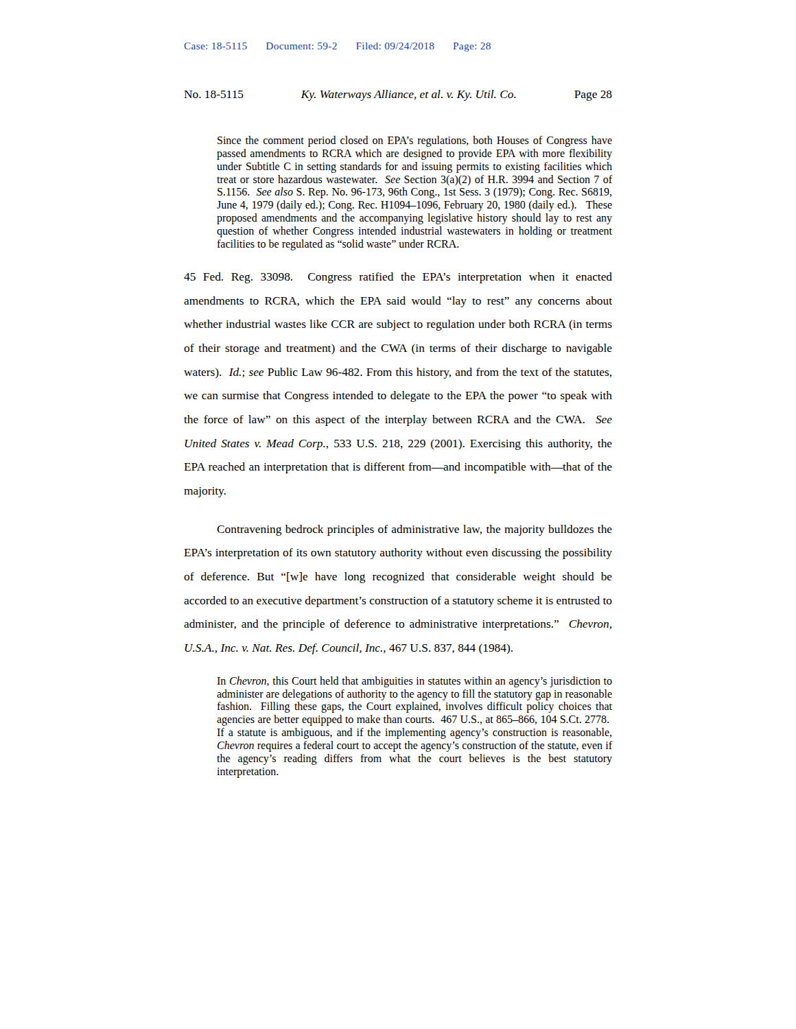Case: 18-5115 Document: 59-2 Filed: 09/24/2018 Page: 28
No. 18-5115 Ky. Waterways Alliance, et al. v. Ky. Util. Co. Page 28
Since the comment period closed on EPA’s regulations, both Houses of Congress have passed amendments to RCRA which are designed to provide EPA with more flexibility under Subtitle C in setting standards for and issuing permits to existing facilities which treat or store hazardous wastewater. See Section 3(a)(2) of H.R. 3994 and Section 7 of S.1156. See also S. Rep. No. 96-173, 96th Cong., 1st Sess. 3 (1979); Cong. Rec. S6819, June 4, 1979 (daily ed.); Cong. Rec. H1094–1096, February 20, 1980 (daily ed.). These proposed amendments and the accompanying legislative history should lay to rest any question of whether Congress intended industrial wastewaters in holding or treatment facilities to be regulated as “solid waste” under RCRA.
45 Fed. Reg. 33098. Congress ratified the EPA’s interpretation when it enacted amendments to RCRA, which the EPA said would “lay to rest” any concerns about whether industrial wastes like CCR are subject to regulation under both RCRA (in terms of their storage and treatment) and the CWA (in terms of their discharge to navigable waters). Id.; see Public Law 96-482. From this history, and from the text of the statutes, we can surmise that Congress intended to delegate to the EPA the power “to speak with the force of law” on this aspect of the interplay between RCRA and the CWA. See United States v. Mead Corp., 533 U.S. 218, 229 (2001). Exercising this authority, the EPA reached an interpretation that is different from—and incompatible with—that of the majority.
Contravening bedrock principles of administrative law, the majority bulldozes the EPA’s interpretation of its own statutory authority without even discussing the possibility of deference. But “[w]e have long recognized that considerable weight should be accorded to an executive department’s construction of a statutory scheme it is entrusted to administer, and the principle of deference to administrative interpretations.” Chevron, U.S.A., Inc. v. Nat. Res. Def. Council, Inc., 467 U.S. 837, 844 (1984).
In Chevron, this Court held that ambiguities in statutes within an agency’s jurisdiction to administer are delegations of authority to the agency to fill the statutory gap in reasonable fashion. Filling these gaps, the Court explained, involves difficult policy choices that agencies are better equipped to make than courts. 467 U.S., at 865–866, 104 S.Ct. 2778. If a statute is ambiguous, and if the implementing agency’s construction is reasonable, Chevron requires a federal court to accept the agency’s construction of the statute, even if the agency’s reading differs from what the court believes is the best statutory interpretation.